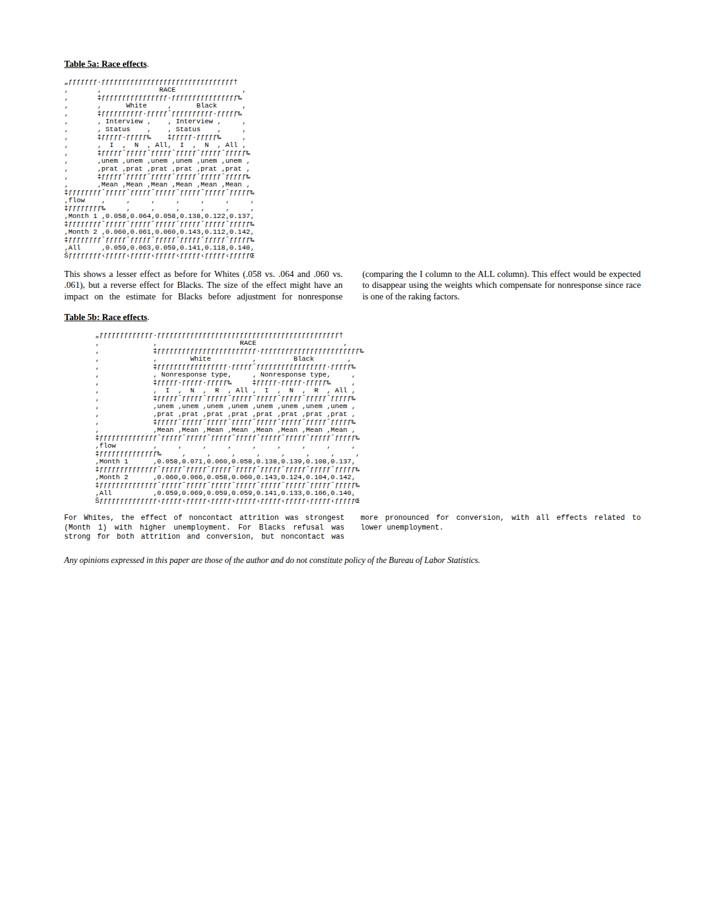Table 5a: Race effects
.
„ƒƒƒƒƒƒƒ·ƒƒƒƒƒƒƒƒƒƒƒƒƒƒƒƒƒƒƒƒƒƒƒƒƒƒƒƒƒƒƒƒ†
‚       ‚              RACE                ‚
‚       ‡ƒƒƒƒƒƒƒƒƒƒƒƒƒƒƒƒ·ƒƒƒƒƒƒƒƒƒƒƒƒƒƒƒƒ‰
‚       ‚      White     ‚      Black      ‚
‚       ‡ƒƒƒƒƒƒƒƒƒƒ·ƒƒƒƒƒˆƒƒƒƒƒƒƒƒƒƒ·ƒƒƒƒƒ‰
‚       ‚ Interview ‚    ‚ Interview ‚     ‚
‚       ‚ Status    ‚    ‚ Status    ‚     ‚
‚       ‡ƒƒƒƒƒ·ƒƒƒƒƒ‰    ‡ƒƒƒƒƒ·ƒƒƒƒƒ‰     ‚
‚       ‚  I  ‚  N  ‚ All‚  I  ‚  N  ‚ All ‚
‚       ‡ƒƒƒƒƒˆƒƒƒƒƒˆƒƒƒƒƒˆƒƒƒƒƒˆƒƒƒƒƒˆƒƒƒƒƒ‰
‚       ‚unem ‚unem ‚unem ‚unem ‚unem ‚unem ‚
‚       ‚prat ‚prat ‚prat ‚prat ‚prat ‚prat ‚
‚       ‡ƒƒƒƒƒˆƒƒƒƒƒˆƒƒƒƒƒˆƒƒƒƒƒˆƒƒƒƒƒˆƒƒƒƒƒ‰
‚       ‚Mean ‚Mean ‚Mean ‚Mean ‚Mean ‚Mean ‚
‡ƒƒƒƒƒƒƒƒˆƒƒƒƒƒˆƒƒƒƒƒˆƒƒƒƒƒˆƒƒƒƒƒˆƒƒƒƒƒˆƒƒƒƒƒ‰
‚flow    ‚     ‚     ‚     ‚     ‚     ‚     ‚
‡ƒƒƒƒƒƒƒƒ‰     ‚     ‚     ‚     ‚     ‚     ‚
‚Month 1 ‚0.058‚0.064‚0.058‚0.138‚0.122‚0.137‚
‡ƒƒƒƒƒƒƒƒˆƒƒƒƒƒˆƒƒƒƒƒˆƒƒƒƒƒˆƒƒƒƒƒˆƒƒƒƒƒˆƒƒƒƒƒ‰
‚Month 2 ‚0.060‚0.061‚0.060‚0.143‚0.112‚0.142‚
‡ƒƒƒƒƒƒƒƒˆƒƒƒƒƒˆƒƒƒƒƒˆƒƒƒƒƒˆƒƒƒƒƒˆƒƒƒƒƒˆƒƒƒƒƒ‰
‚All     ‚0.059‚0.063‚0.059‚0.141‚0.118‚0.140‚
Šƒƒƒƒƒƒƒƒ‹ƒƒƒƒƒ‹ƒƒƒƒƒ‹ƒƒƒƒƒ‹ƒƒƒƒƒ‹ƒƒƒƒƒ‹ƒƒƒƒƒŒ
This shows a lesser effect as before for Whites (.058 vs. .064 and .060 vs. .061), but a reverse effect for Blacks. The size of the effect might have an impact on the estimate for Blacks before adjustment for nonresponse (comparing the I column to the ALL column). This effect would be expected to disappear using the weights which compensate for nonresponse since race is one of the raking factors.
Table 5b: Race effects
.
„ƒƒƒƒƒƒƒƒƒƒƒƒƒ·ƒƒƒƒƒƒƒƒƒƒƒƒƒƒƒƒƒƒƒƒƒƒƒƒƒƒƒƒƒƒƒƒƒƒƒƒƒƒƒƒƒƒƒƒ†
‚             ‚                    RACE                     ‚
‚             ‡ƒƒƒƒƒƒƒƒƒƒƒƒƒƒƒƒƒƒƒƒƒƒƒƒ·ƒƒƒƒƒƒƒƒƒƒƒƒƒƒƒƒƒƒƒƒƒƒƒƒ‰
‚             ‚        White          ‚         Black        ‚
‚             ‡ƒƒƒƒƒƒƒƒƒƒƒƒƒƒƒƒƒ·ƒƒƒƒƒˆƒƒƒƒƒƒƒƒƒƒƒƒƒƒƒƒƒ·ƒƒƒƒƒ‰
‚             ‚ Nonresponse type‚     ‚ Nonresponse type‚     ‚
‚             ‡ƒƒƒƒƒ·ƒƒƒƒƒ·ƒƒƒƒƒ‰     ‡ƒƒƒƒƒ·ƒƒƒƒƒ·ƒƒƒƒƒ‰     ‚
‚             ‚  I  ‚  N  ‚  R  ‚ All ‚  I  ‚  N  ‚  R  ‚ All ‚
‚             ‡ƒƒƒƒƒˆƒƒƒƒƒˆƒƒƒƒƒˆƒƒƒƒƒˆƒƒƒƒƒˆƒƒƒƒƒˆƒƒƒƒƒˆƒƒƒƒƒ‰
‚             ‚unem ‚unem ‚unem ‚unem ‚unem ‚unem ‚unem ‚unem ‚
‚             ‚prat ‚prat ‚prat ‚prat ‚prat ‚prat ‚prat ‚prat ‚
‚             ‡ƒƒƒƒƒˆƒƒƒƒƒˆƒƒƒƒƒˆƒƒƒƒƒˆƒƒƒƒƒˆƒƒƒƒƒˆƒƒƒƒƒˆƒƒƒƒƒ‰
‚             ‚Mean ‚Mean ‚Mean ‚Mean ‚Mean ‚Mean ‚Mean ‚Mean ‚
‡ƒƒƒƒƒƒƒƒƒƒƒƒƒƒˆƒƒƒƒƒˆƒƒƒƒƒˆƒƒƒƒƒˆƒƒƒƒƒˆƒƒƒƒƒˆƒƒƒƒƒˆƒƒƒƒƒˆƒƒƒƒƒ‰
‚flow         ‚     ‚     ‚     ‚     ‚     ‚     ‚     ‚     ‚
‡ƒƒƒƒƒƒƒƒƒƒƒƒƒƒ‰     ‚     ‚     ‚     ‚     ‚     ‚     ‚     ‚
‚Month 1      ‚0.058‚0.071‚0.060‚0.058‚0.138‚0.139‚0.108‚0.137‚
‡ƒƒƒƒƒƒƒƒƒƒƒƒƒƒˆƒƒƒƒƒˆƒƒƒƒƒˆƒƒƒƒƒˆƒƒƒƒƒˆƒƒƒƒƒˆƒƒƒƒƒˆƒƒƒƒƒˆƒƒƒƒƒ‰
‚Month 2      ‚0.060‚0.066‚0.058‚0.060‚0.143‚0.124‚0.104‚0.142‚
‡ƒƒƒƒƒƒƒƒƒƒƒƒƒƒˆƒƒƒƒƒˆƒƒƒƒƒˆƒƒƒƒƒˆƒƒƒƒƒˆƒƒƒƒƒˆƒƒƒƒƒˆƒƒƒƒƒˆƒƒƒƒƒ‰
‚All          ‚0.059‚0.069‚0.059‚0.059‚0.141‚0.133‚0.106‚0.140‚
Šƒƒƒƒƒƒƒƒƒƒƒƒƒƒ‹ƒƒƒƒƒ‹ƒƒƒƒƒ‹ƒƒƒƒƒ‹ƒƒƒƒƒ‹ƒƒƒƒƒ‹ƒƒƒƒƒ‹ƒƒƒƒƒ‹ƒƒƒƒƒŒ
For Whites, the effect of noncontact attrition was strongest (Month 1) with higher unemployment. For Blacks refusal was strong for both attrition and conversion, but noncontact was more pronounced for conversion, with all effects related to lower unemployment.
Any opinions expressed in this paper are those of the author and do not constitute policy of the Bureau of Labor Statistics.